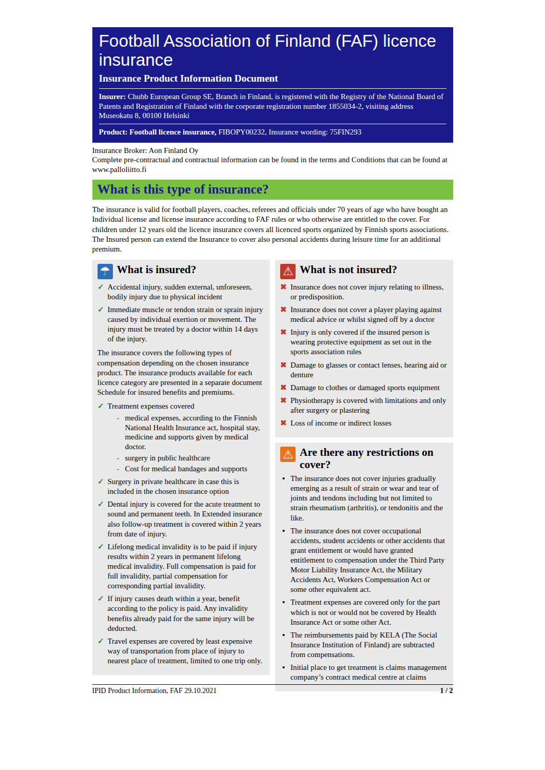Football Association of Finland (FAF) licence insurance
Insurance Product Information Document
Insurer: Chubb European Group SE, Branch in Finland, is registered with the Registry of the National Board of Patents and Registration of Finland with the corporate registration number 1855034-2, visiting address Museokatu 8, 00100 Helsinki
Product: Football licence insurance, FIBOPY00232, Insurance wording: 75FIN293
Insurance Broker: Aon Finland Oy
Complete pre-contractual and contractual information can be found in the terms and Conditions that can be found at www.palloliitto.fi
What is this type of insurance?
The insurance is valid for football players, coaches, referees and officials under 70 years of age who have bought an Individual license and license insurance according to FAF rules or who otherwise are entitled to the cover. For children under 12 years old the licence insurance covers all licenced sports organized by Finnish sports associations. The Insured person can extend the Insurance to cover also personal accidents during leisure time for an additional premium.
☂
What is insured?
Accidental injury, sudden external, unforeseen, bodily injury due to physical incident
Immediate muscle or tendon strain or sprain injury caused by individual exertion or movement. The injury must be treated by a doctor within 14 days of the injury.
The insurance covers the following types of compensation depending on the chosen insurance product. The insurance products available for each licence category are presented in a separate document Schedule for insured benefits and premiums.
Treatment expenses covered
medical expenses, according to the Finnish National Health Insurance act, hospital stay, medicine and supports given by medical doctor.
surgery in public healthcare
Cost for medical bandages and supports
Surgery in private healthcare in case this is included in the chosen insurance option
Dental injury is covered for the acute treatment to sound and permanent teeth. In Extended insurance also follow-up treatment is covered within 2 years from date of injury.
Lifelong medical invalidity is to be paid if injury results within 2 years in permanent lifelong medical invalidity. Full compensation is paid for full invalidity, partial compensation for corresponding partial invalidity.
If injury causes death within a year, benefit according to the policy is paid. Any invalidity benefits already paid for the same injury will be deducted.
Travel expenses are covered by least expensive way of transportation from place of injury to nearest place of treatment, limited to one trip only.
⚠
What is not insured?
Insurance does not cover injury relating to illness, or predisposition.
Insurance does not cover a player playing against medical advice or whilst signed off by a doctor
Injury is only covered if the insured person is wearing protective equipment as set out in the sports association rules
Damage to glasses or contact lenses, hearing aid or denture
Damage to clothes or damaged sports equipment
Physiotherapy is covered with limitations and only after surgery or plastering
Loss of income or indirect losses
⚠
Are there any restrictions on cover?
The insurance does not cover injuries gradually emerging as a result of strain or wear and tear of joints and tendons including but not limited to strain rheumatism (arthritis), or tendonitis and the like.
The insurance does not cover occupational accidents, student accidents or other accidents that grant entitlement or would have granted entitlement to compensation under the Third Party Motor Liability Insurance Act, the Military Accidents Act, Workers Compensation Act or some other equivalent act.
Treatment expenses are covered only for the part which is not or would not be covered by Health Insurance Act or some other Act.
The reimbursements paid by KELA (The Social Insurance Institution of Finland) are subtracted from compensations.
Initial place to get treatment is claims management company’s contract medical centre at claims
IPID Product Information, FAF 29.10.2021 1 / 2